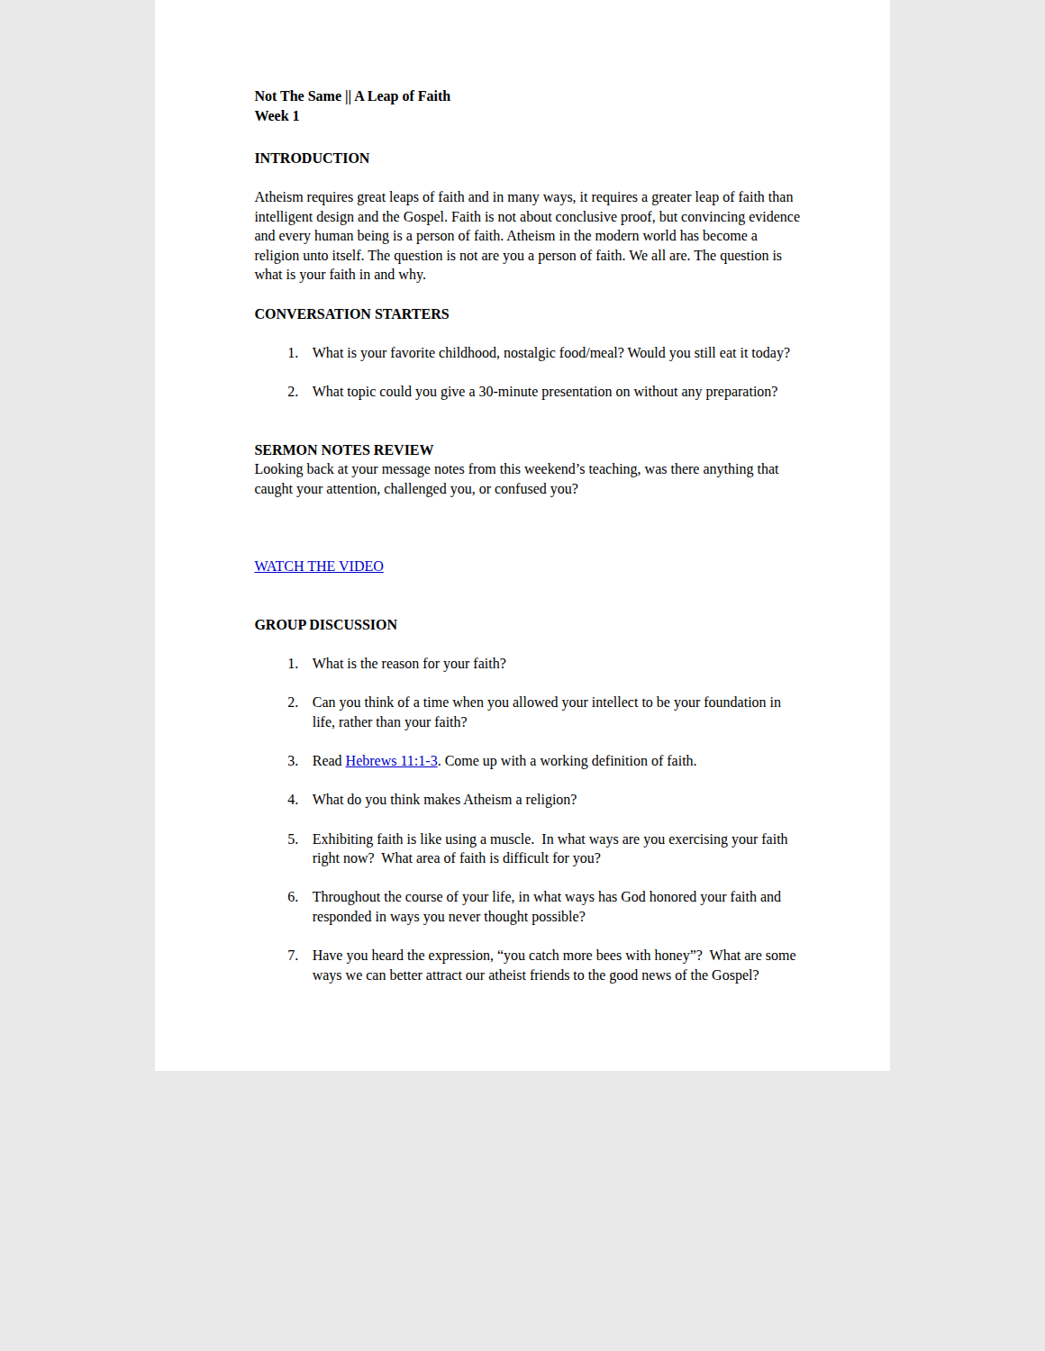Not The Same || A Leap of Faith
Week 1
INTRODUCTION
Atheism requires great leaps of faith and in many ways, it requires a greater leap of faith than intelligent design and the Gospel. Faith is not about conclusive proof, but convincing evidence and every human being is a person of faith. Atheism in the modern world has become a religion unto itself. The question is not are you a person of faith. We all are. The question is what is your faith in and why.
CONVERSATION STARTERS
What is your favorite childhood, nostalgic food/meal? Would you still eat it today?
What topic could you give a 30-minute presentation on without any preparation?
SERMON NOTES REVIEW
Looking back at your message notes from this weekend’s teaching, was there anything that caught your attention, challenged you, or confused you?
WATCH THE VIDEO
GROUP DISCUSSION
What is the reason for your faith?
Can you think of a time when you allowed your intellect to be your foundation in life, rather than your faith?
Read Hebrews 11:1-3. Come up with a working definition of faith.
What do you think makes Atheism a religion?
Exhibiting faith is like using a muscle. In what ways are you exercising your faith right now? What area of faith is difficult for you?
Throughout the course of your life, in what ways has God honored your faith and responded in ways you never thought possible?
Have you heard the expression, “you catch more bees with honey”? What are some ways we can better attract our atheist friends to the good news of the Gospel?